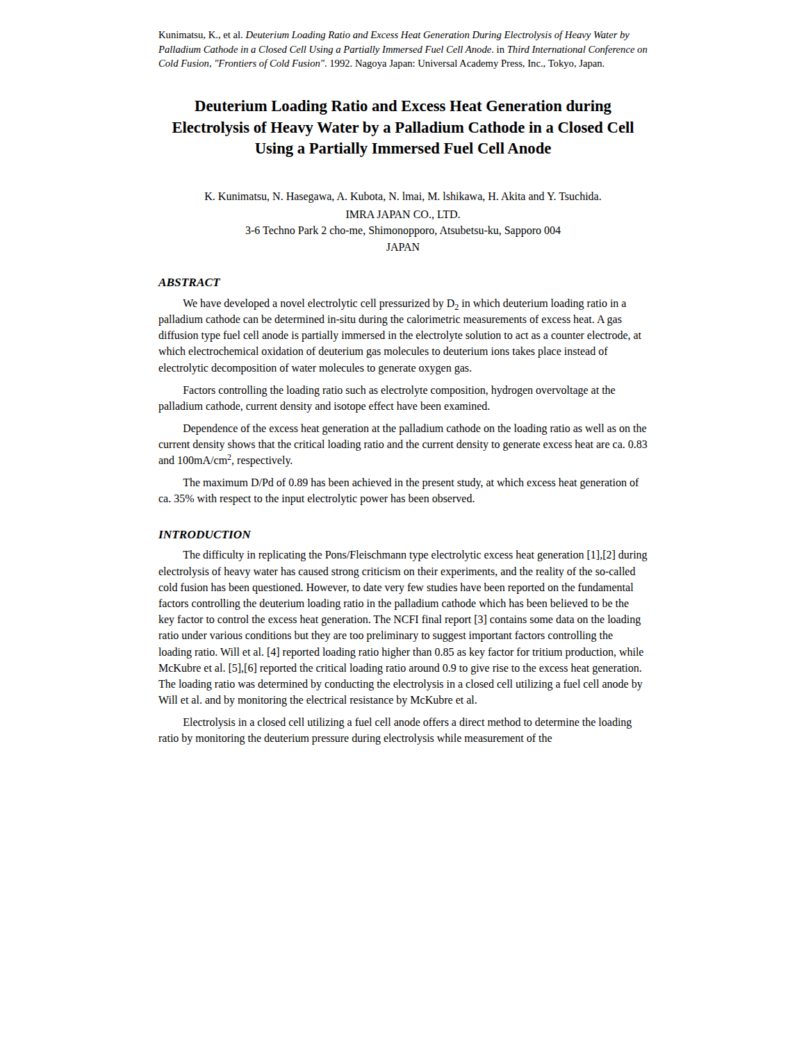Kunimatsu, K., et al. Deuterium Loading Ratio and Excess Heat Generation During Electrolysis of Heavy Water by Palladium Cathode in a Closed Cell Using a Partially Immersed Fuel Cell Anode. in Third International Conference on Cold Fusion, "Frontiers of Cold Fusion". 1992. Nagoya Japan: Universal Academy Press, Inc., Tokyo, Japan.
Deuterium Loading Ratio and Excess Heat Generation during Electrolysis of Heavy Water by a Palladium Cathode in a Closed Cell Using a Partially Immersed Fuel Cell Anode
K. Kunimatsu, N. Hasegawa, A. Kubota, N. lmai, M. lshikawa, H. Akita and Y. Tsuchida.
IMRA JAPAN CO., LTD.
3-6 Techno Park 2 cho-me, Shimonopporo, Atsubetsu-ku, Sapporo 004
JAPAN
ABSTRACT
We have developed a novel electrolytic cell pressurized by D2 in which deuterium loading ratio in a palladium cathode can be determined in-situ during the calorimetric measurements of excess heat. A gas diffusion type fuel cell anode is partially immersed in the electrolyte solution to act as a counter electrode, at which electrochemical oxidation of deuterium gas molecules to deuterium ions takes place instead of electrolytic decomposition of water molecules to generate oxygen gas.
Factors controlling the loading ratio such as electrolyte composition, hydrogen overvoltage at the palladium cathode, current density and isotope effect have been examined.
Dependence of the excess heat generation at the palladium cathode on the loading ratio as well as on the current density shows that the critical loading ratio and the current density to generate excess heat are ca. 0.83 and 100mA/cm2, respectively.
The maximum D/Pd of 0.89 has been achieved in the present study, at which excess heat generation of ca. 35% with respect to the input electrolytic power has been observed.
INTRODUCTION
The difficulty in replicating the Pons/Fleischmann type electrolytic excess heat generation [1],[2] during electrolysis of heavy water has caused strong criticism on their experiments, and the reality of the so-called cold fusion has been questioned. However, to date very few studies have been reported on the fundamental factors controlling the deuterium loading ratio in the palladium cathode which has been believed to be the key factor to control the excess heat generation. The NCFI final report [3] contains some data on the loading ratio under various conditions but they are too preliminary to suggest important factors controlling the loading ratio. Will et al. [4] reported loading ratio higher than 0.85 as key factor for tritium production, while McKubre et al. [5],[6] reported the critical loading ratio around 0.9 to give rise to the excess heat generation. The loading ratio was determined by conducting the electrolysis in a closed cell utilizing a fuel cell anode by Will et al. and by monitoring the electrical resistance by McKubre et al.
Electrolysis in a closed cell utilizing a fuel cell anode offers a direct method to determine the loading ratio by monitoring the deuterium pressure during electrolysis while measurement of the